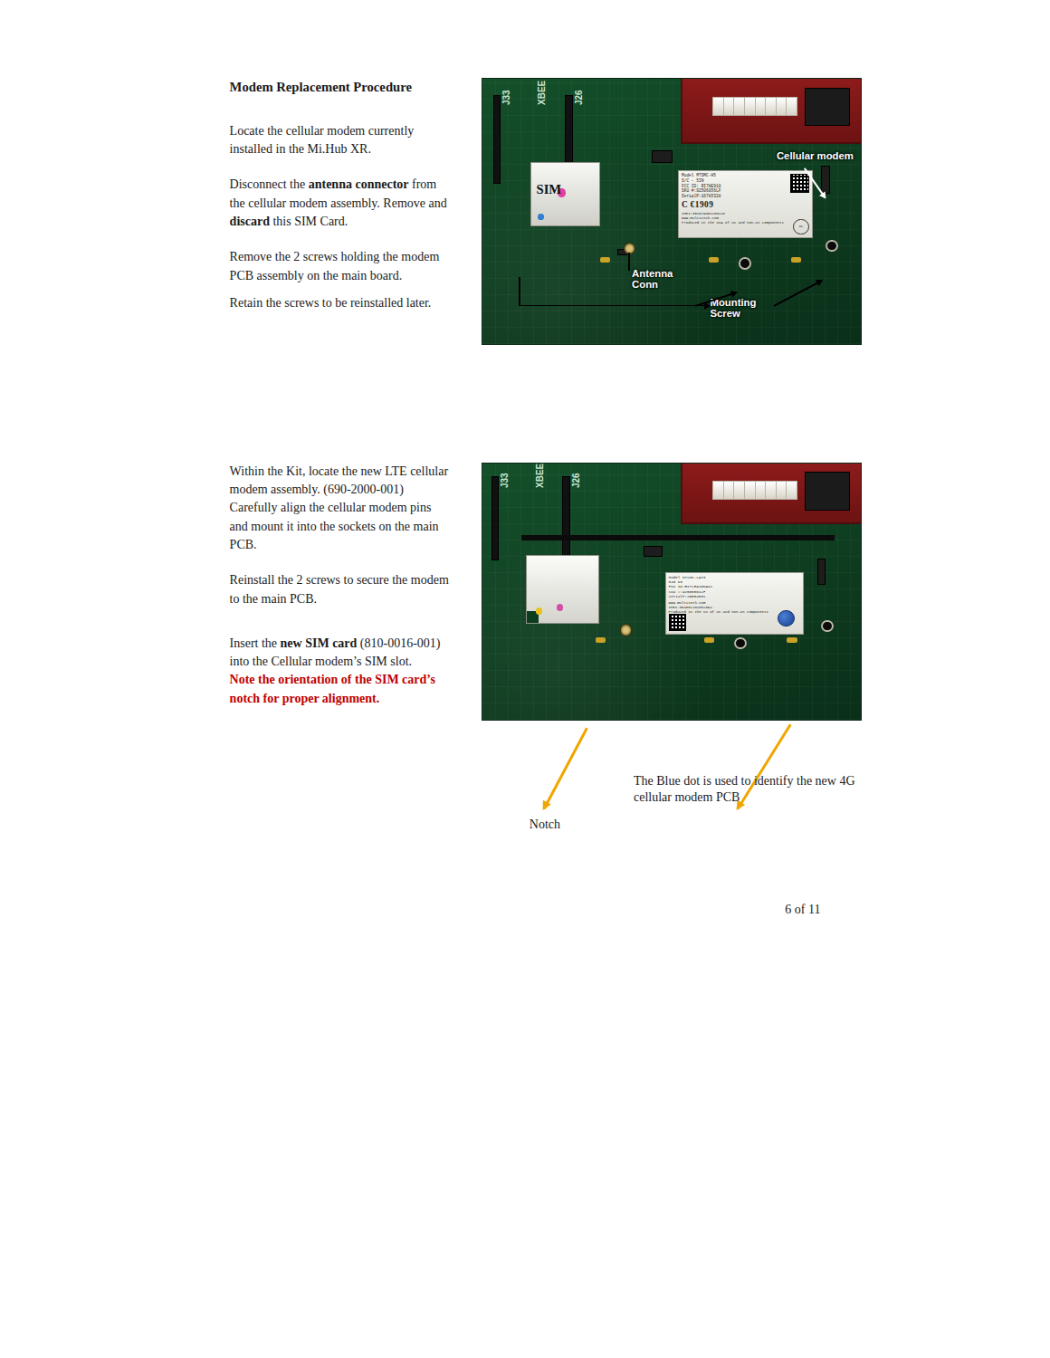Modem Replacement Procedure
Locate the cellular modem currently installed in the Mi.Hub XR.
Disconnect the antenna connector from the cellular modem assembly. Remove and discard this SIM Card.
Remove the 2 screws holding the modem PCB assembly on the main board.
Retain the screws to be reinstalled later.
J33
XBEE PRO
J26
SIM
Model MTSMC-H5
S/C - 5IN
FCC ID: RI7HE910
SKU #:92506056LF
SerialP:16785328
C €1909
IMEI:351579851108118
www.multitech.com
Produced in the USA of US and non-US components
UL
Cellular modem
Antenna
Conn
Mounting
Screw
Within the Kit, locate the new LTE cellular modem assembly. (690-2000-001) Carefully align the cellular modem pins and mount it into the sockets on the main PCB.
Reinstall the 2 screws to secure the modem to the main PCB.
Insert the new SIM card (810-0016-001) into the Cellular modem’s SIM slot.
Note the orientation of the SIM card’s notch for proper alignment.
J33
XBEE PRO
J26
Model MTSMC-LAT3
840 N3
FCC ID:RI7LE910NAV2
SKU #:92500061LF
SerialP:20584031
www.multitech.com
IMEI:354052101532664
Produced in the US of US and non-US components
The Blue dot is used to identify the new 4G cellular modem PCB
Notch
6 of 11